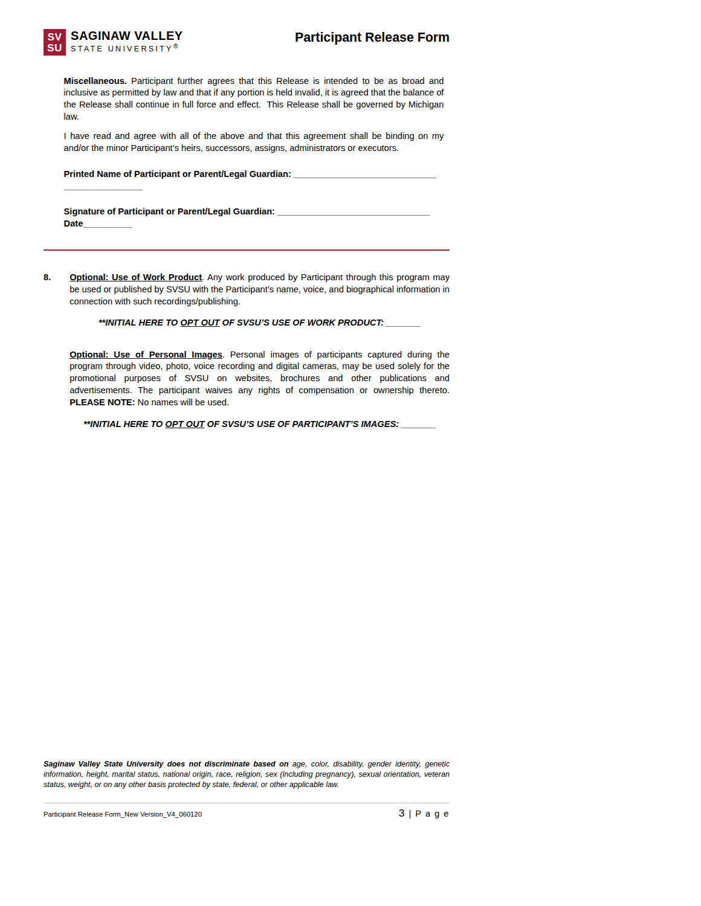SV
SU
SAGINAW VALLEY STATE UNIVERSITY®
Participant Release Form
Miscellaneous. Participant further agrees that this Release is intended to be as broad and inclusive as permitted by law and that if any portion is held invalid, it is agreed that the balance of the Release shall continue in full force and effect. This Release shall be governed by Michigan law.
I have read and agree with all of the above and that this agreement shall be binding on my and/or the minor Participant’s heirs, successors, assigns, administrators or executors.
Printed Name of Participant or Parent/Legal Guardian: _____________________________ ________________
Signature of Participant or Parent/Legal Guardian: _______________________________ Date__________
8.
Optional: Use of Work Product. Any work produced by Participant through this program may be used or published by SVSU with the Participant’s name, voice, and biographical information in connection with such recordings/publishing.
**INITIAL HERE TO OPT OUT OF SVSU’S USE OF WORK PRODUCT: _______
Optional: Use of Personal Images. Personal images of participants captured during the program through video, photo, voice recording and digital cameras, may be used solely for the promotional purposes of SVSU on websites, brochures and other publications and advertisements. The participant waives any rights of compensation or ownership thereto. PLEASE NOTE: No names will be used.
**INITIAL HERE TO OPT OUT OF SVSU’S USE OF PARTICIPANT’S IMAGES: _______
Saginaw Valley State University does not discriminate based on age, color, disability, gender identity, genetic information, height, marital status, national origin, race, religion, sex (including pregnancy), sexual orientation, veteran status, weight, or on any other basis protected by state, federal, or other applicable law.
Participant Release Form_New Version_V4_060120 3 | P a g e